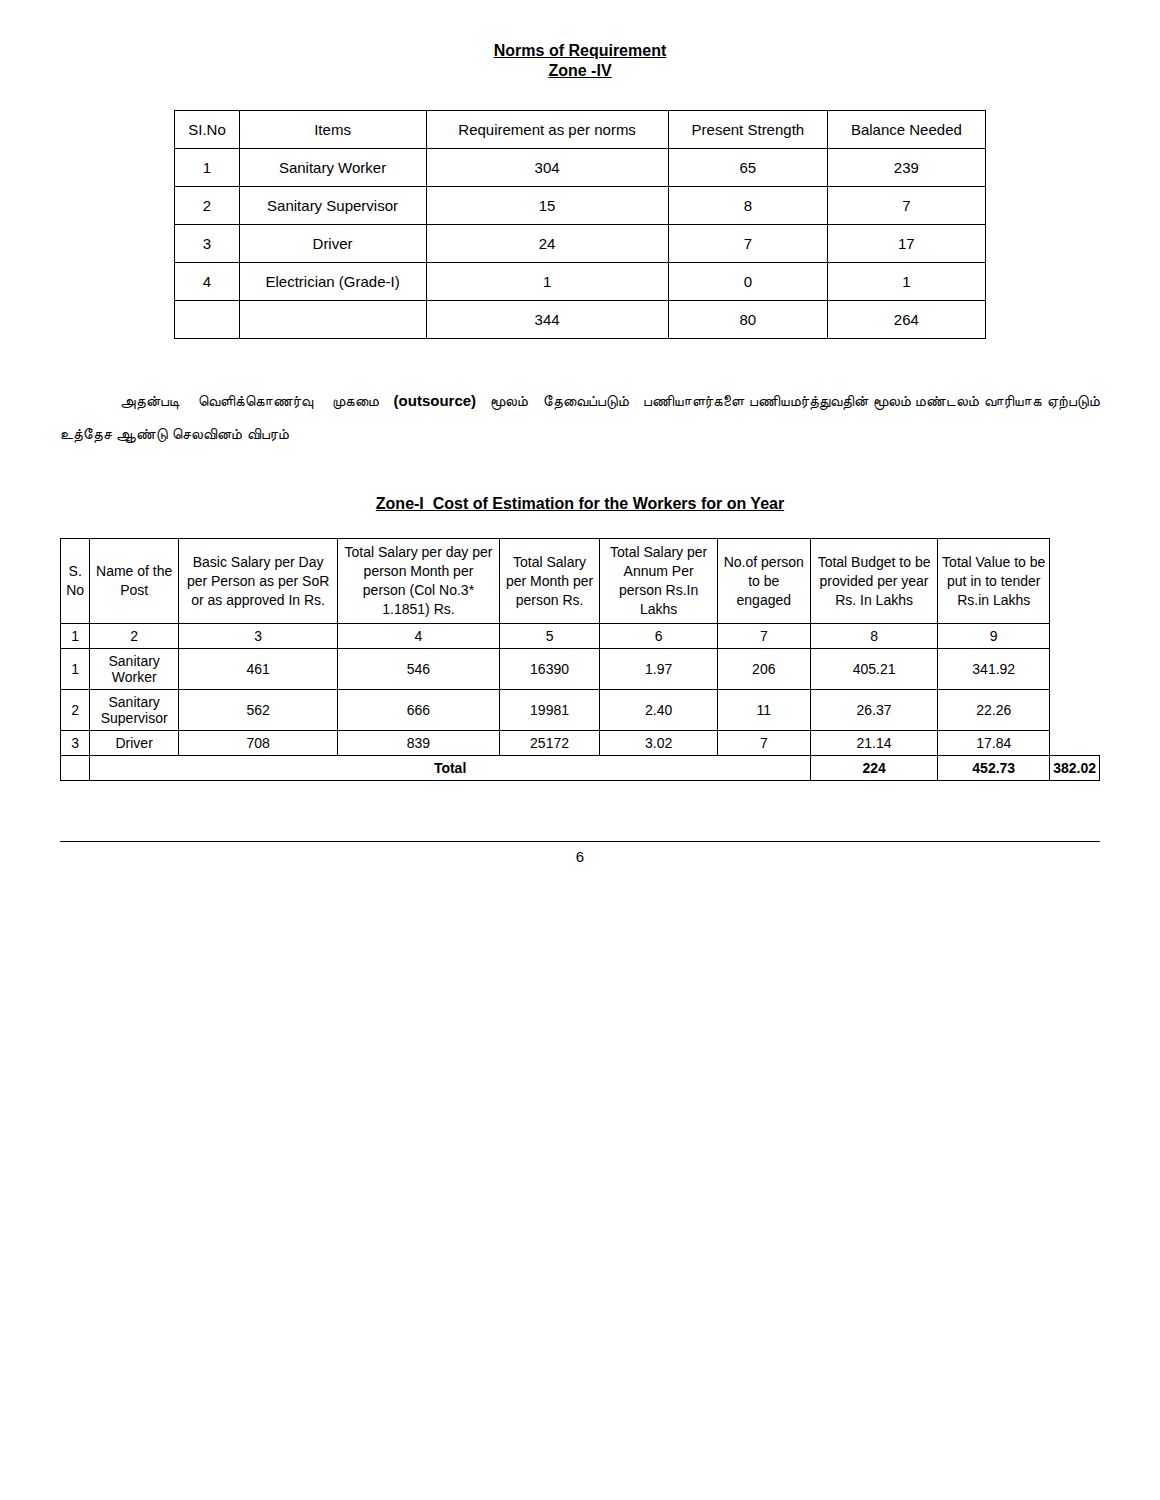Norms of Requirement
Zone -IV
| SI.No | Items | Requirement as per norms | Present Strength | Balance Needed |
| --- | --- | --- | --- | --- |
| 1 | Sanitary Worker | 304 | 65 | 239 |
| 2 | Sanitary Supervisor | 15 | 8 | 7 |
| 3 | Driver | 24 | 7 | 17 |
| 4 | Electrician (Grade-I) | 1 | 0 | 1 |
| | | 344 | 80 | 264 |
அதன்படி வெளிக்கொணர்வு முகமை (outsource) மூலம் தேவைப்படும் பணியாளர்களை பணியமர்த்துவதின் மூலம் மண்டலம் வாரியாக ஏற்படும் உத்தேச ஆண்டு செலவினம் விபரம்
Zone-I Cost of Estimation for the Workers for on Year
| S. No | Name of the Post | Basic Salary per Day per Person as per SoR or as approved In Rs. | Total Salary per day per person Month per person (Col No.3* 1.1851) Rs. | Total Salary per Month per person Rs. | Total Salary per Annum Per person Rs.In Lakhs | No.of person to be engaged | Total Budget to be provided per year Rs. In Lakhs | Total Value to be put in to tender Rs.in Lakhs |
| --- | --- | --- | --- | --- | --- | --- | --- | --- |
| 1 | 2 | 3 | 4 | 5 | 6 | 7 | 8 | 9 |
| 1 | Sanitary Worker | 461 | 546 | 16390 | 1.97 | 206 | 405.21 | 341.92 |
| 2 | Sanitary Supervisor | 562 | 666 | 19981 | 2.40 | 11 | 26.37 | 22.26 |
| 3 | Driver | 708 | 839 | 25172 | 3.02 | 7 | 21.14 | 17.84 |
| | Total | 224 | 452.73 | 382.02 |
6